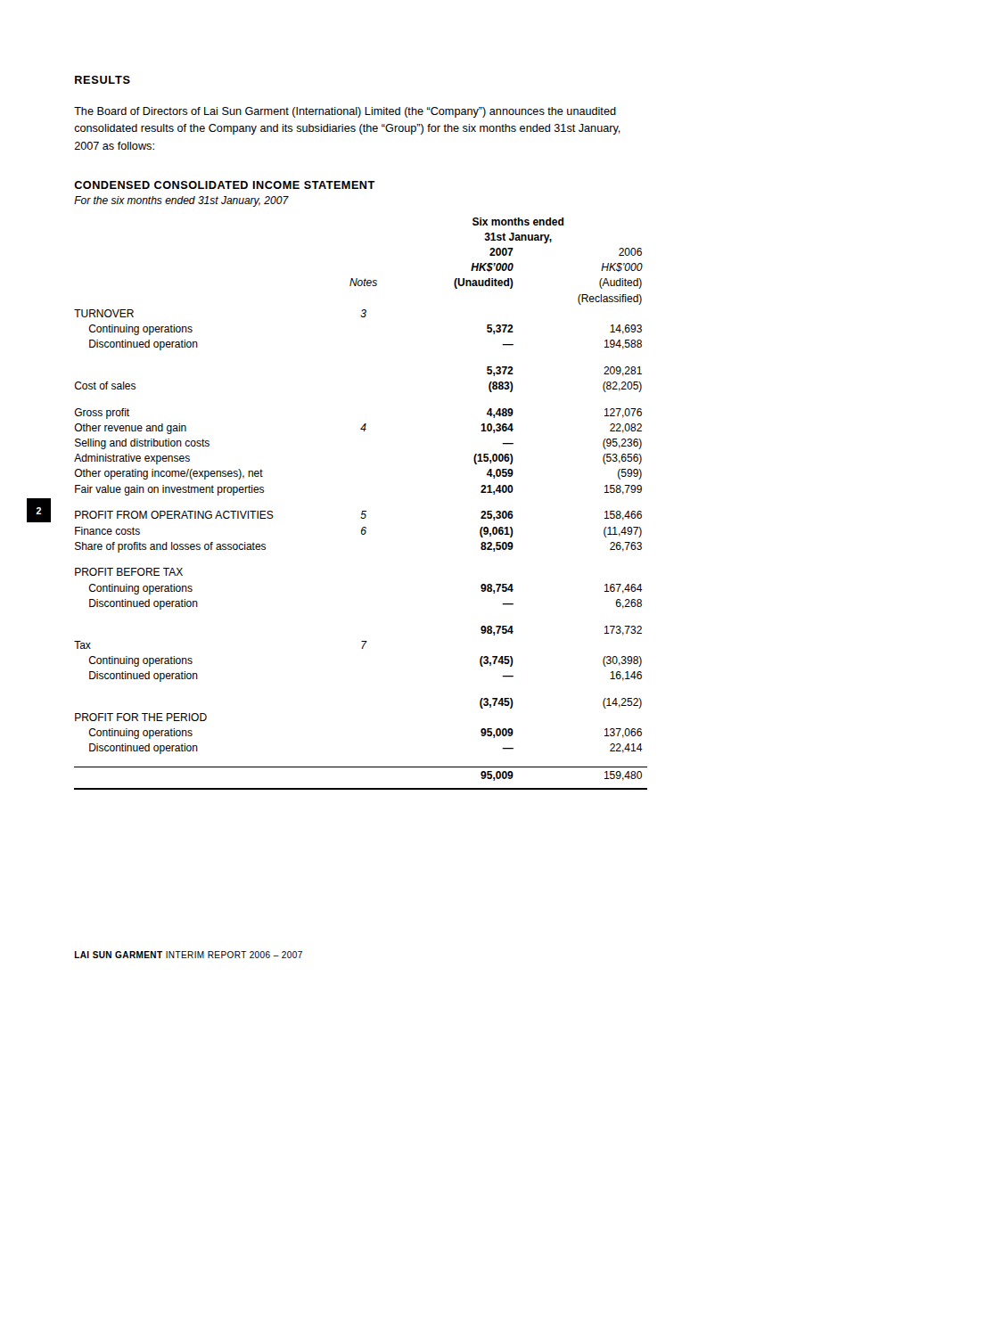2
Results
The Board of Directors of Lai Sun Garment (International) Limited (the “Company”) announces the unaudited consolidated results of the Company and its subsidiaries (the “Group”) for the six months ended 31st January, 2007 as follows:
Condensed Consolidated Income Statement
For the six months ended 31st January, 2007
| | | Six months ended |
| | | 31st January, |
| | | 2007 | 2006 |
| | | HK$’000 | HK$’000 |
| | Notes | (Unaudited) | (Audited) |
| | | | (Reclassified) |
| TURNOVER | 3 | | |
| Continuing operations | | 5,372 | 14,693 |
| Discontinued operation | | — | 194,588 |
| | | 5,372 | 209,281 |
| Cost of sales | | (883) | (82,205) |
| Gross profit | | 4,489 | 127,076 |
| Other revenue and gain | 4 | 10,364 | 22,082 |
| Selling and distribution costs | | — | (95,236) |
| Administrative expenses | | (15,006) | (53,656) |
| Other operating income/(expenses), net | | 4,059 | (599) |
| Fair value gain on investment properties | | 21,400 | 158,799 |
| PROFIT FROM OPERATING ACTIVITIES | 5 | 25,306 | 158,466 |
| Finance costs | 6 | (9,061) | (11,497) |
| Share of profits and losses of associates | | 82,509 | 26,763 |
| PROFIT BEFORE TAX | | | |
| Continuing operations | | 98,754 | 167,464 |
| Discontinued operation | | — | 6,268 |
| | | 98,754 | 173,732 |
| Tax | 7 | | |
| Continuing operations | | (3,745) | (30,398) |
| Discontinued operation | | — | 16,146 |
| | | (3,745) | (14,252) |
| PROFIT FOR THE PERIOD | | | |
| Continuing operations | | 95,009 | 137,066 |
| Discontinued operation | | — | 22,414 |
| | | 95,009 | 159,480 |
LAI SUN GARMENT INTERIM REPORT 2006 – 2007